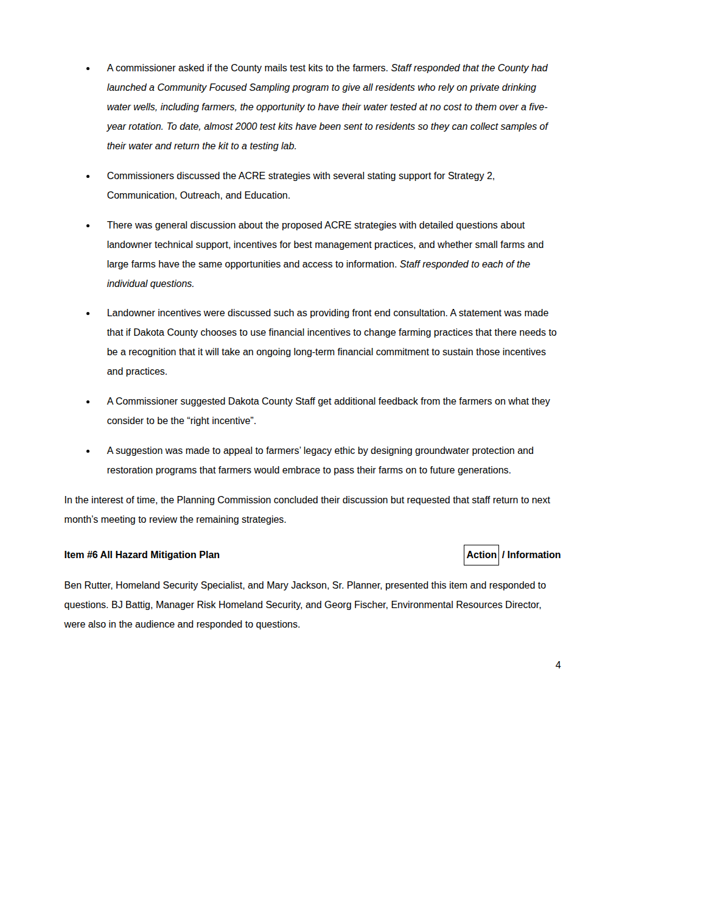A commissioner asked if the County mails test kits to the farmers. Staff responded that the County had launched a Community Focused Sampling program to give all residents who rely on private drinking water wells, including farmers, the opportunity to have their water tested at no cost to them over a five-year rotation. To date, almost 2000 test kits have been sent to residents so they can collect samples of their water and return the kit to a testing lab.
Commissioners discussed the ACRE strategies with several stating support for Strategy 2, Communication, Outreach, and Education.
There was general discussion about the proposed ACRE strategies with detailed questions about landowner technical support, incentives for best management practices, and whether small farms and large farms have the same opportunities and access to information. Staff responded to each of the individual questions.
Landowner incentives were discussed such as providing front end consultation. A statement was made that if Dakota County chooses to use financial incentives to change farming practices that there needs to be a recognition that it will take an ongoing long-term financial commitment to sustain those incentives and practices.
A Commissioner suggested Dakota County Staff get additional feedback from the farmers on what they consider to be the “right incentive”.
A suggestion was made to appeal to farmers’ legacy ethic by designing groundwater protection and restoration programs that farmers would embrace to pass their farms on to future generations.
In the interest of time, the Planning Commission concluded their discussion but requested that staff return to next month’s meeting to review the remaining strategies.
Item #6 All Hazard Mitigation Plan Action / Information
Ben Rutter, Homeland Security Specialist, and Mary Jackson, Sr. Planner, presented this item and responded to questions. BJ Battig, Manager Risk Homeland Security, and Georg Fischer, Environmental Resources Director, were also in the audience and responded to questions.
4